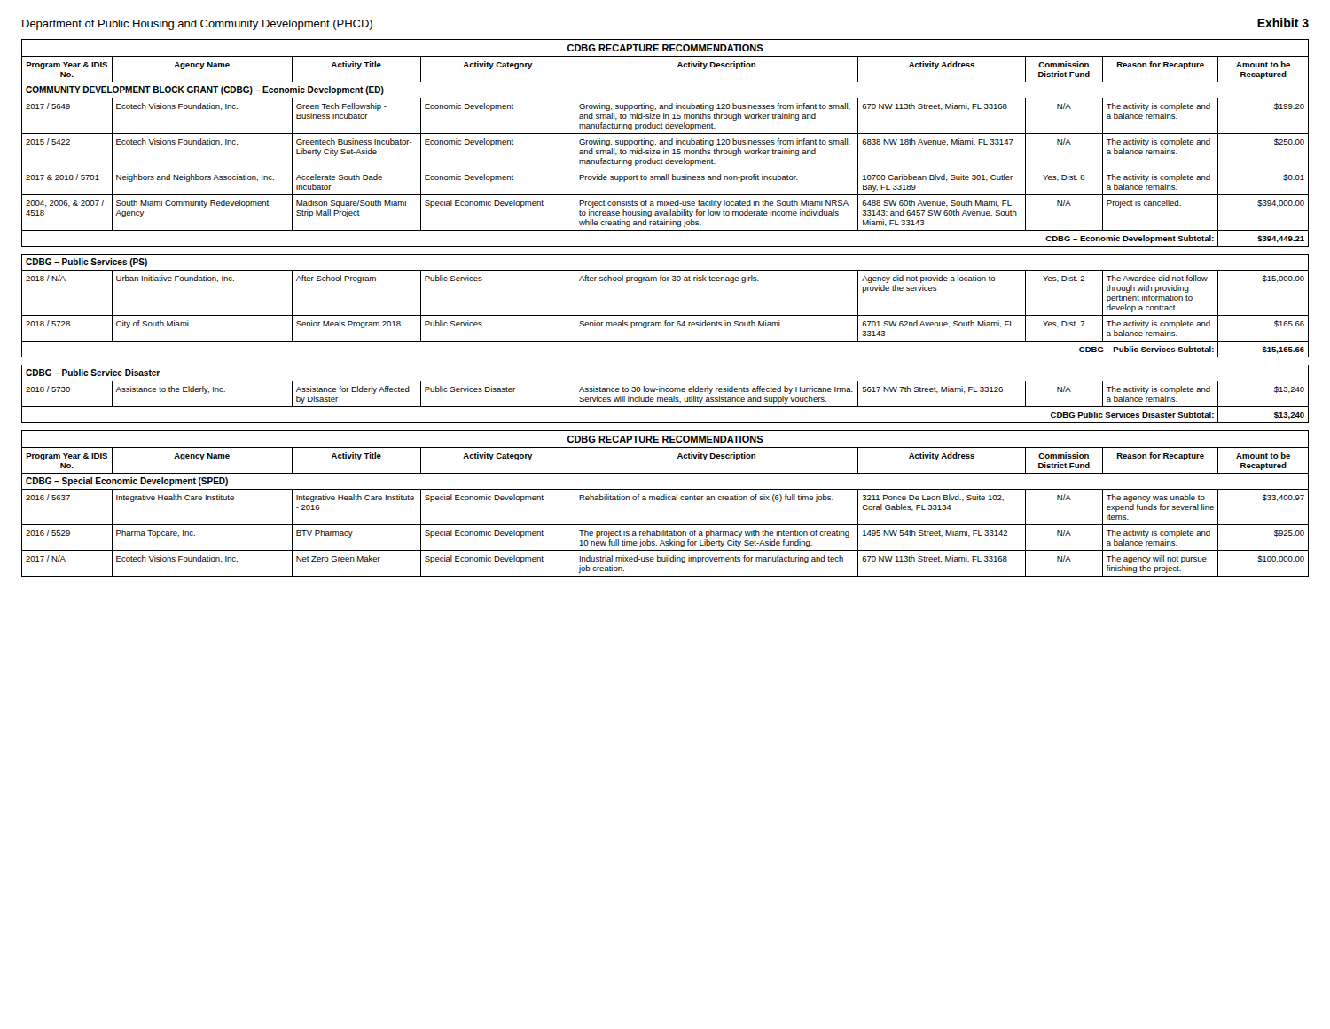Department of Public Housing and Community Development (PHCD)
Exhibit 3
| CDBG RECAPTURE RECOMMENDATIONS |
| Program Year & IDIS No. | Agency Name | Activity Title | Activity Category | Activity Description | Activity Address | Commission District Fund | Reason for Recapture | Amount to be Recaptured |
| COMMUNITY DEVELOPMENT BLOCK GRANT (CDBG) – Economic Development (ED) |
| 2017 / 5649 | Ecotech Visions Foundation, Inc. | Green Tech Fellowship - Business Incubator | Economic Development | Growing, supporting, and incubating 120 businesses from infant to small, and small, to mid-size in 15 months through worker training and manufacturing product development. | 670 NW 113th Street, Miami, FL 33168 | N/A | The activity is complete and a balance remains. | $199.20 |
| 2015 / 5422 | Ecotech Visions Foundation, Inc. | Greentech Business Incubator- Liberty City Set-Aside | Economic Development | Growing, supporting, and incubating 120 businesses from infant to small, and small, to mid-size in 15 months through worker training and manufacturing product development. | 6838 NW 18th Avenue, Miami, FL 33147 | N/A | The activity is complete and a balance remains. | $250.00 |
| 2017 & 2018 / 5701 | Neighbors and Neighbors Association, Inc. | Accelerate South Dade Incubator | Economic Development | Provide support to small business and non-profit incubator. | 10700 Caribbean Blvd, Suite 301, Cutler Bay, FL 33189 | Yes, Dist. 8 | The activity is complete and a balance remains. | $0.01 |
| 2004, 2006, & 2007 / 4518 | South Miami Community Redevelopment Agency | Madison Square/South Miami Strip Mall Project | Special Economic Development | Project consists of a mixed-use facility located in the South Miami NRSA to increase housing availability for low to moderate income individuals while creating and retaining jobs. | 6488 SW 60th Avenue, South Miami, FL 33143; and 6457 SW 60th Avenue, South Miami, FL 33143 | N/A | Project is cancelled. | $394,000.00 |
| CDBG – Economic Development Subtotal: | $394,449.21 |
| CDBG – Public Services (PS) |
| 2018 / N/A | Urban Initiative Foundation, Inc. | After School Program | Public Services | After school program for 30 at-risk teenage girls. | Agency did not provide a location to provide the services | Yes, Dist. 2 | The Awardee did not follow through with providing pertinent information to develop a contract. | $15,000.00 |
| 2018 / 5728 | City of South Miami | Senior Meals Program 2018 | Public Services | Senior meals program for 64 residents in South Miami. | 6701 SW 62nd Avenue, South Miami, FL 33143 | Yes, Dist. 7 | The activity is complete and a balance remains. | $165.66 |
| CDBG – Public Services Subtotal: | $15,165.66 |
| CDBG – Public Service Disaster |
| 2018 / 5730 | Assistance to the Elderly, Inc. | Assistance for Elderly Affected by Disaster | Public Services Disaster | Assistance to 30 low-income elderly residents affected by Hurricane Irma. Services will include meals, utility assistance and supply vouchers. | 5617 NW 7th Street, Miami, FL 33126 | N/A | The activity is complete and a balance remains. | $13,240 |
| CDBG Public Services Disaster Subtotal: | $13,240 |
| CDBG RECAPTURE RECOMMENDATIONS |
| Program Year & IDIS No. | Agency Name | Activity Title | Activity Category | Activity Description | Activity Address | Commission District Fund | Reason for Recapture | Amount to be Recaptured |
| CDBG – Special Economic Development (SPED) |
| 2016 / 5637 | Integrative Health Care Institute | Integrative Health Care Institute - 2016 | Special Economic Development | Rehabilitation of a medical center an creation of six (6) full time jobs. | 3211 Ponce De Leon Blvd., Suite 102, Coral Gables, FL 33134 | N/A | The agency was unable to expend funds for several line items. | $33,400.97 |
| 2016 / 5529 | Pharma Topcare, Inc. | BTV Pharmacy | Special Economic Development | The project is a rehabilitation of a pharmacy with the intention of creating 10 new full time jobs. Asking for Liberty City Set-Aside funding. | 1495 NW 54th Street, Miami, FL 33142 | N/A | The activity is complete and a balance remains. | $925.00 |
| 2017 / N/A | Ecotech Visions Foundation, Inc. | Net Zero Green Maker | Special Economic Development | Industrial mixed-use building improvements for manufacturing and tech job creation. | 670 NW 113th Street, Miami, FL 33168 | N/A | The agency will not pursue finishing the project. | $100,000.00 |